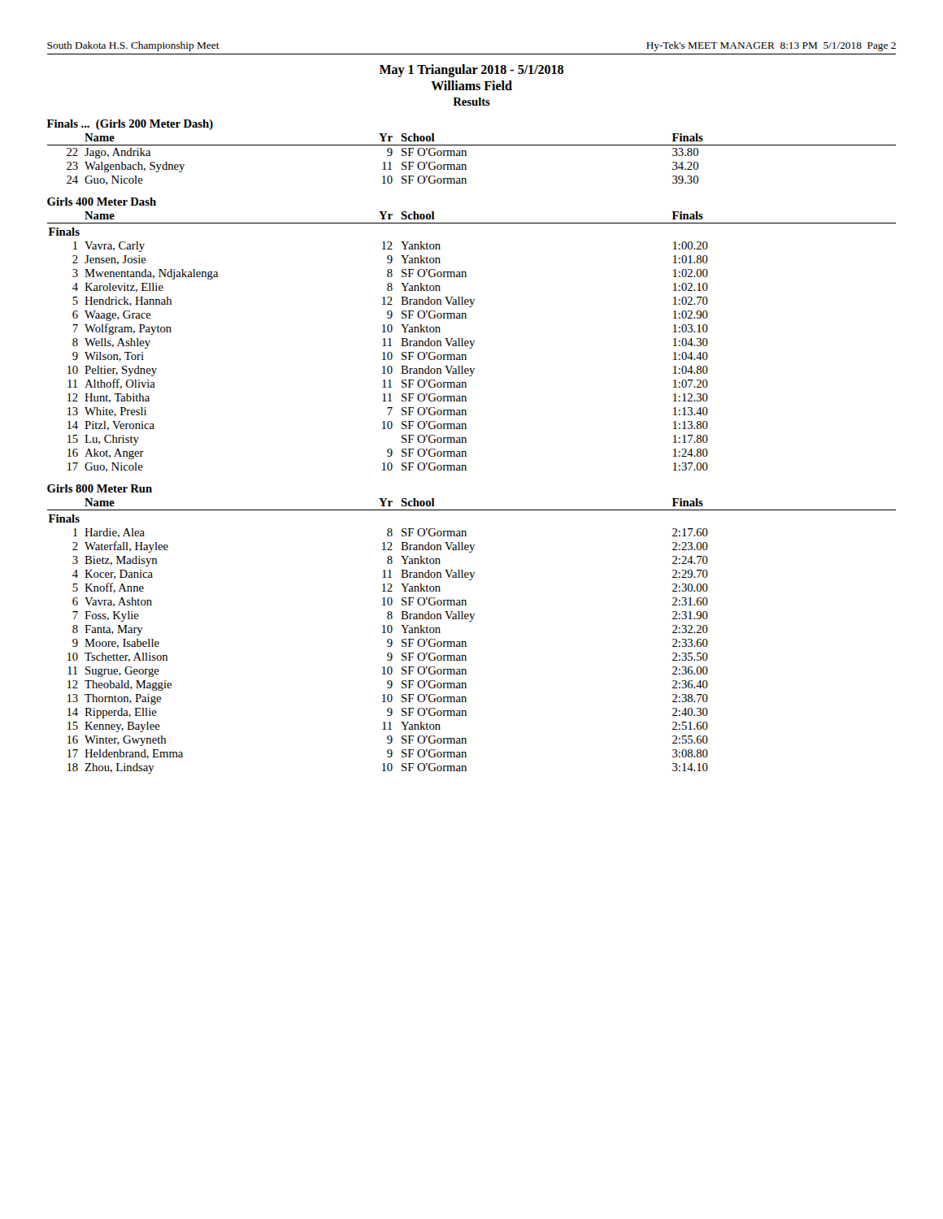South Dakota H.S. Championship Meet Hy-Tek's MEET MANAGER 8:13 PM 5/1/2018 Page 2
May 1 Triangular 2018 - 5/1/2018
Williams Field
Results
Finals ... (Girls 200 Meter Dash)
| | Name | Yr | School | Finals |
| --- | --- | --- | --- | --- |
| 22 | Jago, Andrika | 9 | SF O'Gorman | 33.80 |
| 23 | Walgenbach, Sydney | 11 | SF O'Gorman | 34.20 |
| 24 | Guo, Nicole | 10 | SF O'Gorman | 39.30 |
Girls 400 Meter Dash
| | Name | Yr | School | Finals |
| --- | --- | --- | --- | --- |
| Finals |
| 1 | Vavra, Carly | 12 | Yankton | 1:00.20 |
| 2 | Jensen, Josie | 9 | Yankton | 1:01.80 |
| 3 | Mwenentanda, Ndjakalenga | 8 | SF O'Gorman | 1:02.00 |
| 4 | Karolevitz, Ellie | 8 | Yankton | 1:02.10 |
| 5 | Hendrick, Hannah | 12 | Brandon Valley | 1:02.70 |
| 6 | Waage, Grace | 9 | SF O'Gorman | 1:02.90 |
| 7 | Wolfgram, Payton | 10 | Yankton | 1:03.10 |
| 8 | Wells, Ashley | 11 | Brandon Valley | 1:04.30 |
| 9 | Wilson, Tori | 10 | SF O'Gorman | 1:04.40 |
| 10 | Peltier, Sydney | 10 | Brandon Valley | 1:04.80 |
| 11 | Althoff, Olivia | 11 | SF O'Gorman | 1:07.20 |
| 12 | Hunt, Tabitha | 11 | SF O'Gorman | 1:12.30 |
| 13 | White, Presli | 7 | SF O'Gorman | 1:13.40 |
| 14 | Pitzl, Veronica | 10 | SF O'Gorman | 1:13.80 |
| 15 | Lu, Christy | | SF O'Gorman | 1:17.80 |
| 16 | Akot, Anger | 9 | SF O'Gorman | 1:24.80 |
| 17 | Guo, Nicole | 10 | SF O'Gorman | 1:37.00 |
Girls 800 Meter Run
| | Name | Yr | School | Finals |
| --- | --- | --- | --- | --- |
| Finals |
| 1 | Hardie, Alea | 8 | SF O'Gorman | 2:17.60 |
| 2 | Waterfall, Haylee | 12 | Brandon Valley | 2:23.00 |
| 3 | Bietz, Madisyn | 8 | Yankton | 2:24.70 |
| 4 | Kocer, Danica | 11 | Brandon Valley | 2:29.70 |
| 5 | Knoff, Anne | 12 | Yankton | 2:30.00 |
| 6 | Vavra, Ashton | 10 | SF O'Gorman | 2:31.60 |
| 7 | Foss, Kylie | 8 | Brandon Valley | 2:31.90 |
| 8 | Fanta, Mary | 10 | Yankton | 2:32.20 |
| 9 | Moore, Isabelle | 9 | SF O'Gorman | 2:33.60 |
| 10 | Tschetter, Allison | 9 | SF O'Gorman | 2:35.50 |
| 11 | Sugrue, George | 10 | SF O'Gorman | 2:36.00 |
| 12 | Theobald, Maggie | 9 | SF O'Gorman | 2:36.40 |
| 13 | Thornton, Paige | 10 | SF O'Gorman | 2:38.70 |
| 14 | Ripperda, Ellie | 9 | SF O'Gorman | 2:40.30 |
| 15 | Kenney, Baylee | 11 | Yankton | 2:51.60 |
| 16 | Winter, Gwyneth | 9 | SF O'Gorman | 2:55.60 |
| 17 | Heldenbrand, Emma | 9 | SF O'Gorman | 3:08.80 |
| 18 | Zhou, Lindsay | 10 | SF O'Gorman | 3:14.10 |